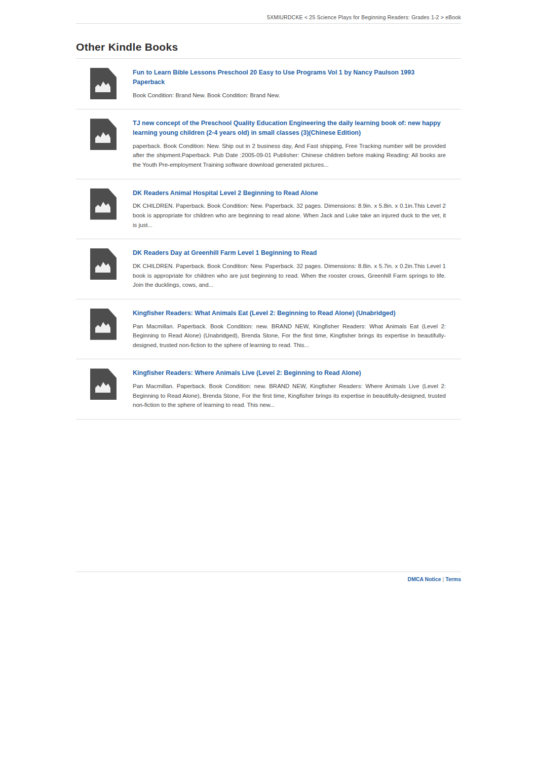5XMIURDCKE < 25 Science Plays for Beginning Readers: Grades 1-2 > eBook
Other Kindle Books
Fun to Learn Bible Lessons Preschool 20 Easy to Use Programs Vol 1 by Nancy Paulson 1993 Paperback
Book Condition: Brand New. Book Condition: Brand New.
TJ new concept of the Preschool Quality Education Engineering the daily learning book of: new happy learning young children (2-4 years old) in small classes (3)(Chinese Edition)
paperback. Book Condition: New. Ship out in 2 business day, And Fast shipping, Free Tracking number will be provided after the shipment.Paperback. Pub Date :2005-09-01 Publisher: Chinese children before making Reading: All books are the Youth Pre-employment Training software download generated pictures...
DK Readers Animal Hospital Level 2 Beginning to Read Alone
DK CHILDREN. Paperback. Book Condition: New. Paperback. 32 pages. Dimensions: 8.9in. x 5.8in. x 0.1in.This Level 2 book is appropriate for children who are beginning to read alone. When Jack and Luke take an injured duck to the vet, it is just...
DK Readers Day at Greenhill Farm Level 1 Beginning to Read
DK CHILDREN. Paperback. Book Condition: New. Paperback. 32 pages. Dimensions: 8.8in. x 5.7in. x 0.2in.This Level 1 book is appropriate for children who are just beginning to read. When the rooster crows, Greenhill Farm springs to life. Join the ducklings, cows, and...
Kingfisher Readers: What Animals Eat (Level 2: Beginning to Read Alone) (Unabridged)
Pan Macmillan. Paperback. Book Condition: new. BRAND NEW, Kingfisher Readers: What Animals Eat (Level 2: Beginning to Read Alone) (Unabridged), Brenda Stone, For the first time, Kingfisher brings its expertise in beautifully-designed, trusted non-fiction to the sphere of learning to read. This...
Kingfisher Readers: Where Animals Live (Level 2: Beginning to Read Alone)
Pan Macmillan. Paperback. Book Condition: new. BRAND NEW, Kingfisher Readers: Where Animals Live (Level 2: Beginning to Read Alone), Brenda Stone, For the first time, Kingfisher brings its expertise in beautifully-designed, trusted non-fiction to the sphere of learning to read. This new...
DMCA Notice | Terms